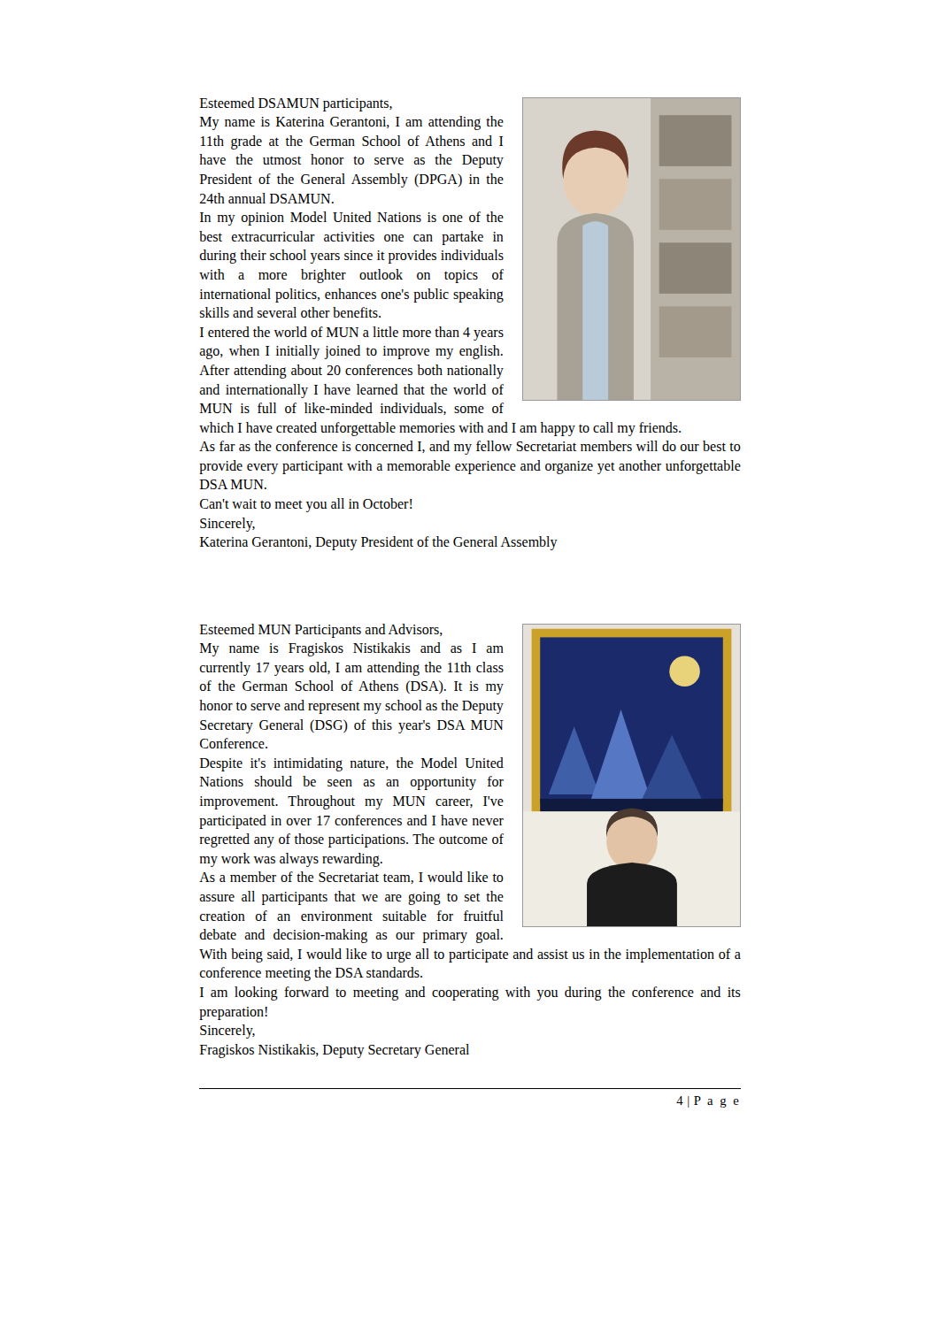Esteemed DSAMUN participants,
My name is Katerina Gerantoni, I am attending the 11th grade at the German School of Athens and I have the utmost honor to serve as the Deputy President of the General Assembly (DPGA) in the 24th annual DSAMUN.
In my opinion Model United Nations is one of the best extracurricular activities one can partake in during their school years since it provides individuals with a more brighter outlook on topics of international politics, enhances one's public speaking skills and several other benefits.
I entered the world of MUN a little more than 4 years ago, when I initially joined to improve my english. After attending about 20 conferences both nationally and internationally I have learned that the world of MUN is full of like-minded individuals, some of which I have created unforgettable memories with and I am happy to call my friends.
As far as the conference is concerned I, and my fellow Secretariat members will do our best to provide every participant with a memorable experience and organize yet another unforgettable DSA MUN.
Can't wait to meet you all in October!
Sincerely,
Katerina Gerantoni, Deputy President of the General Assembly
Esteemed MUN Participants and Advisors,
My name is Fragiskos Nistikakis and as I am currently 17 years old, I am attending the 11th class of the German School of Athens (DSA). It is my honor to serve and represent my school as the Deputy Secretary General (DSG) of this year's DSA MUN Conference.
Despite it's intimidating nature, the Model United Nations should be seen as an opportunity for improvement. Throughout my MUN career, I've participated in over 17 conferences and I have never regretted any of those participations. The outcome of my work was always rewarding.
As a member of the Secretariat team, I would like to assure all participants that we are going to set the creation of an environment suitable for fruitful debate and decision-making as our primary goal. With being said, I would like to urge all to participate and assist us in the implementation of a conference meeting the DSA standards.
I am looking forward to meeting and cooperating with you during the conference and its preparation!
Sincerely,
Fragiskos Nistikakis, Deputy Secretary General
4 | P a g e